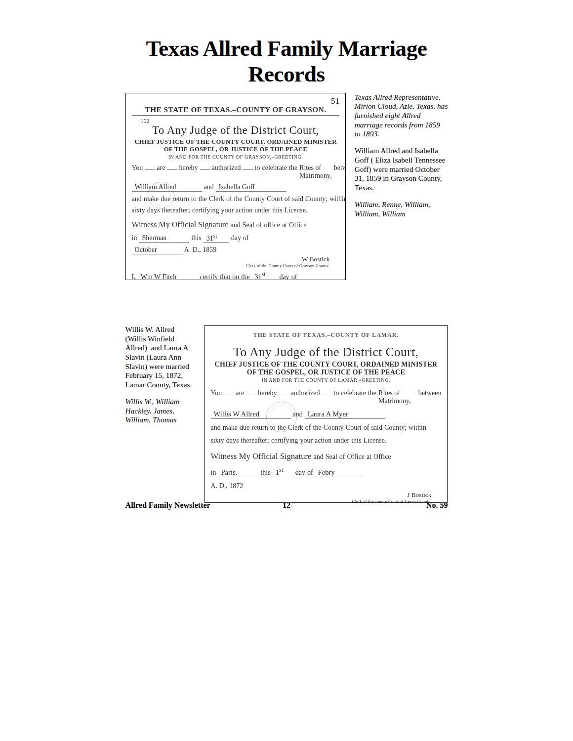Texas Allred Family Marriage Records
51
THE STATE OF TEXAS.–COUNTY OF GRAYSON.
102
To Any Judge of the District Court,
CHIEF JUSTICE OF THE COUNTY COURT, ORDAINED MINISTER OF THE GOSPEL, OR JUSTICE OF THE PEACE
IN AND FOR THE COUNTY OF GRAYSON,–GREETING.
You are hereby authorized to celebrate the Rites of Matrimony, between
William Allred and Isabella Goff
and make due return to the Clerk of the County Court of said County; within
sixty days thereafter; certifying your action under this License.
Witness My Official Signature and Seal of office at Office
in Sherman this 31st day of
October A. D., 1859
W Bostick
Clerk of the County Court of Grayson County.
I, Wm W Fitch certify that on the 31st day of
October 1859 I united in marriage William Allred
and Isabella Goff the parties above named
Witness my hand this 1st day of November 1859
Wm W Fitch, Justice of the Peace
Grayson County, Texas
Texas Allred Representative, Mirion Cloud, Azle, Texas, has furnished eight Allred marriage records from 1859 to 1893.
William Allred and Isabella Goff ( Eliza Isabell Tennessee Goff) were married October 31, 1859 in Grayson County, Texas.
William, Renne, William, William, William
Willis W. Allred (Willis Winfield Allred) and Laura A Slavin (Laura Ann Slavin) were married February 15, 1872, Lamar County, Texas.
Willis W., William Hackley, James, William, Thomas
THE STATE OF TEXAS.–COUNTY OF LAMAR.
To Any Judge of the District Court,
CHIEF JUSTICE OF THE COUNTY COURT, ORDAINED MINISTER OF THE GOSPEL, OR JUSTICE OF THE PEACE
IN AND FOR THE COUNTY OF LAMAR,–GREETING.
You are hereby authorized to celebrate the Rites of Matrimony, between
Willis W Allred and Laura A Myer
and make due return to the Clerk of the County Court of said County; within
sixty days thereafter; certifying your action under this License.
Witness My Official Signature and Seal of Office at Office
in Paris, this 1st day of Febry
A. D., 1872
J Bostick
Clerk of the county Court of Lamar County.
I, J Vinson certify that on the 15th day of Febry
1872 I united in marriage Willis W Allred and
Laura A Myres the parties above named
Witness my hand this 19 day of Febry 1872
J Vinson
Allred Family Newsletter 12 No. 59